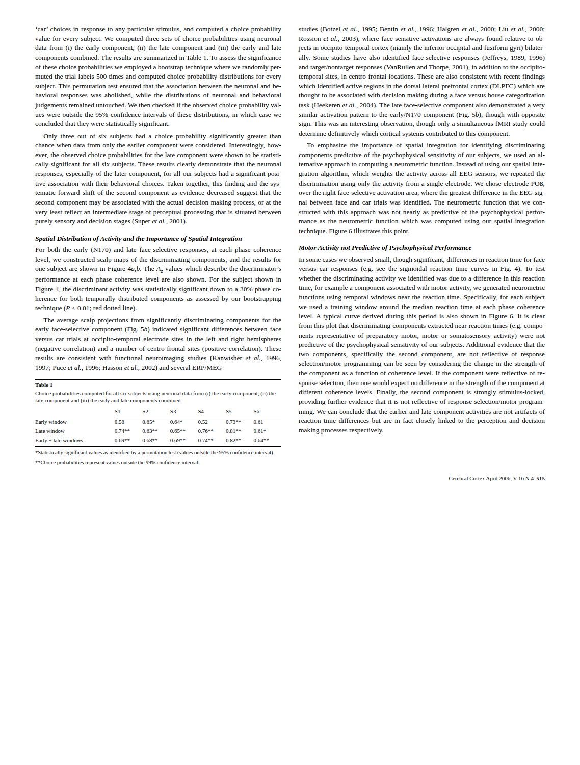‘car’ choices in response to any particular stimulus, and computed a choice probability value for every subject. We computed three sets of choice probabilities using neuronal data from (i) the early component, (ii) the late component and (iii) the early and late components combined. The results are summarized in Table 1. To assess the significance of these choice probabilities we employed a bootstrap technique where we randomly permuted the trial labels 500 times and computed choice probability distributions for every subject. This permutation test ensured that the association between the neuronal and behavioral responses was abolished, while the distributions of neuronal and behavioral judgements remained untouched. We then checked if the observed choice probability values were outside the 95% confidence intervals of these distributions, in which case we concluded that they were statistically significant.
Only three out of six subjects had a choice probability significantly greater than chance when data from only the earlier component were considered. Interestingly, however, the observed choice probabilities for the late component were shown to be statistically significant for all six subjects. These results clearly demonstrate that the neuronal responses, especially of the later component, for all our subjects had a significant positive association with their behavioral choices. Taken together, this finding and the systematic forward shift of the second component as evidence decreased suggest that the second component may be associated with the actual decision making process, or at the very least reflect an intermediate stage of perceptual processing that is situated between purely sensory and decision stages (Super et al., 2001).
Spatial Distribution of Activity and the Importance of Spatial Integration
For both the early (N170) and late face-selective responses, at each phase coherence level, we constructed scalp maps of the discriminating components, and the results for one subject are shown in Figure 4a,b. The Az values which describe the discriminator’s performance at each phase coherence level are also shown. For the subject shown in Figure 4, the discriminant activity was statistically significant down to a 30% phase coherence for both temporally distributed components as assessed by our bootstrapping technique (P < 0.01; red dotted line).
The average scalp projections from significantly discriminating components for the early face-selective component (Fig. 5b) indicated significant differences between face versus car trials at occipito-temporal electrode sites in the left and right hemispheres (negative correlation) and a number of centro-frontal sites (positive correlation). These results are consistent with functional neuroimaging studies (Kanwisher et al., 1996, 1997; Puce et al., 1996; Hasson et al., 2002) and several ERP/MEG
Table 1
Choice probabilities computed for all six subjects using neuronal data from (i) the early component, (ii) the late component and (iii) the early and late components combined
| | S1 | S2 | S3 | S4 | S5 | S6 |
| --- | --- | --- | --- | --- | --- | --- |
| Early window | 0.58 | 0.65* | 0.64* | 0.52 | 0.73** | 0.61 |
| Late window | 0.74** | 0.63** | 0.65** | 0.76** | 0.81** | 0.61* |
| Early + late windows | 0.69** | 0.68** | 0.69** | 0.74** | 0.82** | 0.64** |
*Statistically significant values as identified by a permutation test (values outside the 95% confidence interval).
**Choice probabilities represent values outside the 99% confidence interval.
studies (Botzel et al., 1995; Bentin et al., 1996; Halgren et al., 2000; Liu et al., 2000; Rossion et al., 2003), where face-sensitive activations are always found relative to objects in occipito-temporal cortex (mainly the inferior occipital and fusiform gyri) bilaterally. Some studies have also identified face-selective responses (Jeffreys, 1989, 1996) and target/nontarget responses (VanRullen and Thorpe, 2001), in addition to the occipito-temporal sites, in centro-frontal locations. These are also consistent with recent findings which identified active regions in the dorsal lateral prefrontal cortex (DLPFC) which are thought to be associated with decision making during a face versus house categorization task (Heekeren et al., 2004). The late face-selective component also demonstrated a very similar activation pattern to the early/N170 component (Fig. 5b), though with opposite sign. This was an interesting observation, though only a simultaneous fMRI study could determine definitively which cortical systems contributed to this component.
To emphasize the importance of spatial integration for identifying discriminating components predictive of the psychophysical sensitivity of our subjects, we used an alternative approach to computing a neurometric function. Instead of using our spatial integration algorithm, which weights the activity across all EEG sensors, we repeated the discrimination using only the activity from a single electrode. We chose electrode PO8, over the right face-selective activation area, where the greatest difference in the EEG signal between face and car trials was identified. The neurometric function that we constructed with this approach was not nearly as predictive of the psychophysical performance as the neurometric function which was computed using our spatial integration technique. Figure 6 illustrates this point.
Motor Activity not Predictive of Psychophysical Performance
In some cases we observed small, though significant, differences in reaction time for face versus car responses (e.g. see the sigmoidal reaction time curves in Fig. 4). To test whether the discriminating activity we identified was due to a difference in this reaction time, for example a component associated with motor activity, we generated neurometric functions using temporal windows near the reaction time. Specifically, for each subject we used a training window around the median reaction time at each phase coherence level. A typical curve derived during this period is also shown in Figure 6. It is clear from this plot that discriminating components extracted near reaction times (e.g. components representative of preparatory motor, motor or somatosensory activity) were not predictive of the psychophysical sensitivity of our subjects. Additional evidence that the two components, specifically the second component, are not reflective of response selection/motor programming can be seen by considering the change in the strength of the component as a function of coherence level. If the component were reflective of response selection, then one would expect no difference in the strength of the component at different coherence levels. Finally, the second component is strongly stimulus-locked, providing further evidence that it is not reflective of response selection/motor programming. We can conclude that the earlier and late component activities are not artifacts of reaction time differences but are in fact closely linked to the perception and decision making processes respectively.
Cerebral Cortex April 2006, V 16 N 4 515